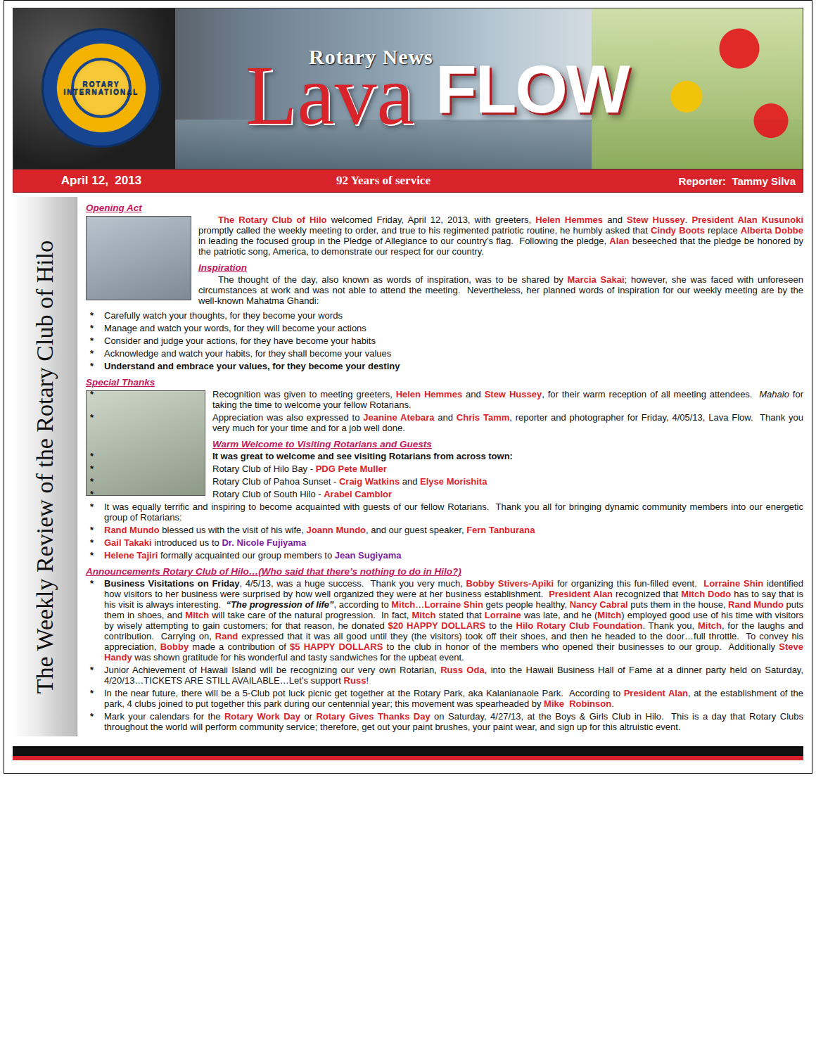ROTARY
INTERNATIONAL
Rotary News
Lava
FLOW
April 12, 2013
92 Years of service
Reporter: Tammy Silva
The Weekly Review of the Rotary Club of Hilo
Opening Act
The Rotary Club of Hilo welcomed Friday, April 12, 2013, with greeters, Helen Hemmes and Stew Hussey. President Alan Kusunoki promptly called the weekly meeting to order, and true to his regimented patriotic routine, he humbly asked that Cindy Boots replace Alberta Dobbe in leading the focused group in the Pledge of Allegiance to our country’s flag. Following the pledge, Alan beseeched that the pledge be honored by the patriotic song, America, to demonstrate our respect for our country.
Inspiration
The thought of the day, also known as words of inspiration, was to be shared by Marcia Sakai; however, she was faced with unforeseen circumstances at work and was not able to attend the meeting. Nevertheless, her planned words of inspiration for our weekly meeting are by the well-known Mahatma Ghandi:
Carefully watch your thoughts, for they become your words
Manage and watch your words, for they will become your actions
Consider and judge your actions, for they have become your habits
Acknowledge and watch your habits, for they shall become your values
Understand and embrace your values, for they become your destiny
Special Thanks
Recognition was given to meeting greeters, Helen Hemmes and Stew Hussey, for their warm reception of all meeting attendees. Mahalo for taking the time to welcome your fellow Rotarians.
Appreciation was also expressed to Jeanine Atebara and Chris Tamm, reporter and photographer for Friday, 4/05/13, Lava Flow. Thank you very much for your time and for a job well done.
Warm Welcome to Visiting Rotarians and Guests
It was great to welcome and see visiting Rotarians from across town:
Rotary Club of Hilo Bay - PDG Pete Muller
Rotary Club of Pahoa Sunset - Craig Watkins and Elyse Morishita
Rotary Club of South Hilo - Arabel Camblor
It was equally terrific and inspiring to become acquainted with guests of our fellow Rotarians. Thank you all for bringing dynamic community members into our energetic group of Rotarians:
Rand Mundo blessed us with the visit of his wife, Joann Mundo, and our guest speaker, Fern Tanburana
Gail Takaki introduced us to Dr. Nicole Fujiyama
Helene Tajiri formally acquainted our group members to Jean Sugiyama
Announcements Rotary Club of Hilo…(Who said that there’s nothing to do in Hilo?)
Business Visitations on Friday, 4/5/13, was a huge success. Thank you very much, Bobby Stivers-Apiki for organizing this fun-filled event. Lorraine Shin identified how visitors to her business were surprised by how well organized they were at her business establishment. President Alan recognized that Mitch Dodo has to say that is his visit is always interesting. “The progression of life”, according to Mitch…Lorraine Shin gets people healthy, Nancy Cabral puts them in the house, Rand Mundo puts them in shoes, and Mitch will take care of the natural progression. In fact, Mitch stated that Lorraine was late, and he (Mitch) employed good use of his time with visitors by wisely attempting to gain customers; for that reason, he donated $20 HAPPY DOLLARS to the Hilo Rotary Club Foundation. Thank you, Mitch, for the laughs and contribution. Carrying on, Rand expressed that it was all good until they (the visitors) took off their shoes, and then he headed to the door…full throttle. To convey his appreciation, Bobby made a contribution of $5 HAPPY DOLLARS to the club in honor of the members who opened their businesses to our group. Additionally Steve Handy was shown gratitude for his wonderful and tasty sandwiches for the upbeat event.
Junior Achievement of Hawaii Island will be recognizing our very own Rotarian, Russ Oda, into the Hawaii Business Hall of Fame at a dinner party held on Saturday, 4/20/13…TICKETS ARE STILL AVAILABLE…Let’s support Russ!
In the near future, there will be a 5-Club pot luck picnic get together at the Rotary Park, aka Kalanianaole Park. According to President Alan, at the establishment of the park, 4 clubs joined to put together this park during our centennial year; this movement was spearheaded by Mike Robinson.
Mark your calendars for the Rotary Work Day or Rotary Gives Thanks Day on Saturday, 4/27/13, at the Boys & Girls Club in Hilo. This is a day that Rotary Clubs throughout the world will perform community service; therefore, get out your paint brushes, your paint wear, and sign up for this altruistic event.